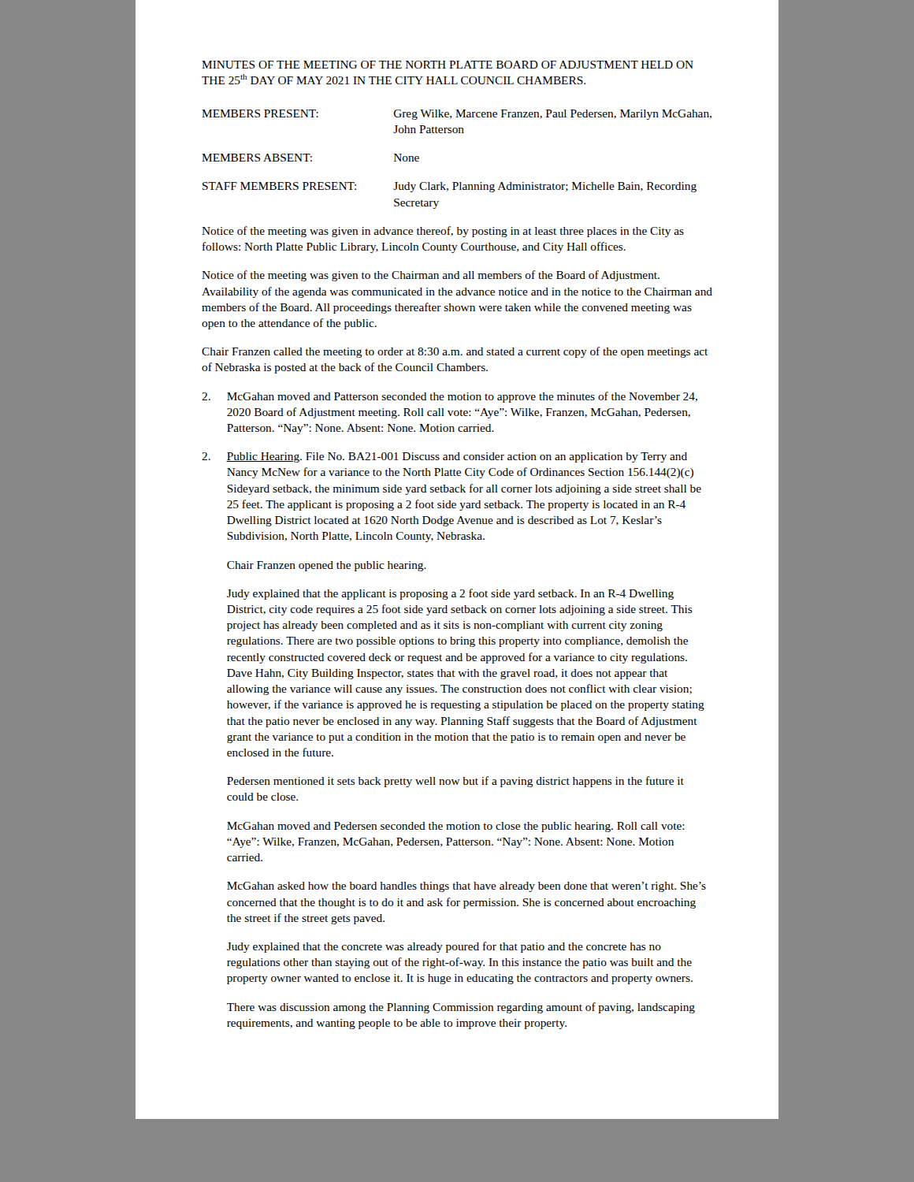MINUTES OF THE MEETING OF THE NORTH PLATTE BOARD OF ADJUSTMENT HELD ON THE 25th DAY OF MAY 2021 IN THE CITY HALL COUNCIL CHAMBERS.
MEMBERS PRESENT:
Greg Wilke, Marcene Franzen, Paul Pedersen, Marilyn McGahan, John Patterson
MEMBERS ABSENT:
None
STAFF MEMBERS PRESENT:
Judy Clark, Planning Administrator; Michelle Bain, Recording Secretary
Notice of the meeting was given in advance thereof, by posting in at least three places in the City as follows: North Platte Public Library, Lincoln County Courthouse, and City Hall offices.
Notice of the meeting was given to the Chairman and all members of the Board of Adjustment. Availability of the agenda was communicated in the advance notice and in the notice to the Chairman and members of the Board. All proceedings thereafter shown were taken while the convened meeting was open to the attendance of the public.
Chair Franzen called the meeting to order at 8:30 a.m. and stated a current copy of the open meetings act of Nebraska is posted at the back of the Council Chambers.
McGahan moved and Patterson seconded the motion to approve the minutes of the November 24, 2020 Board of Adjustment meeting. Roll call vote: “Aye”: Wilke, Franzen, McGahan, Pedersen, Patterson. “Nay”: None. Absent: None. Motion carried.
Public Hearing. File No. BA21-001 Discuss and consider action on an application by Terry and Nancy McNew for a variance to the North Platte City Code of Ordinances Section 156.144(2)(c) Sideyard setback, the minimum side yard setback for all corner lots adjoining a side street shall be 25 feet. The applicant is proposing a 2 foot side yard setback. The property is located in an R-4 Dwelling District located at 1620 North Dodge Avenue and is described as Lot 7, Keslar’s Subdivision, North Platte, Lincoln County, Nebraska.
Chair Franzen opened the public hearing.
Judy explained that the applicant is proposing a 2 foot side yard setback. In an R-4 Dwelling District, city code requires a 25 foot side yard setback on corner lots adjoining a side street. This project has already been completed and as it sits is non-compliant with current city zoning regulations. There are two possible options to bring this property into compliance, demolish the recently constructed covered deck or request and be approved for a variance to city regulations. Dave Hahn, City Building Inspector, states that with the gravel road, it does not appear that allowing the variance will cause any issues. The construction does not conflict with clear vision; however, if the variance is approved he is requesting a stipulation be placed on the property stating that the patio never be enclosed in any way. Planning Staff suggests that the Board of Adjustment grant the variance to put a condition in the motion that the patio is to remain open and never be enclosed in the future.
Pedersen mentioned it sets back pretty well now but if a paving district happens in the future it could be close.
McGahan moved and Pedersen seconded the motion to close the public hearing. Roll call vote: “Aye”: Wilke, Franzen, McGahan, Pedersen, Patterson. “Nay”: None. Absent: None. Motion carried.
McGahan asked how the board handles things that have already been done that weren’t right. She’s concerned that the thought is to do it and ask for permission. She is concerned about encroaching the street if the street gets paved.
Judy explained that the concrete was already poured for that patio and the concrete has no regulations other than staying out of the right-of-way. In this instance the patio was built and the property owner wanted to enclose it. It is huge in educating the contractors and property owners.
There was discussion among the Planning Commission regarding amount of paving, landscaping requirements, and wanting people to be able to improve their property.